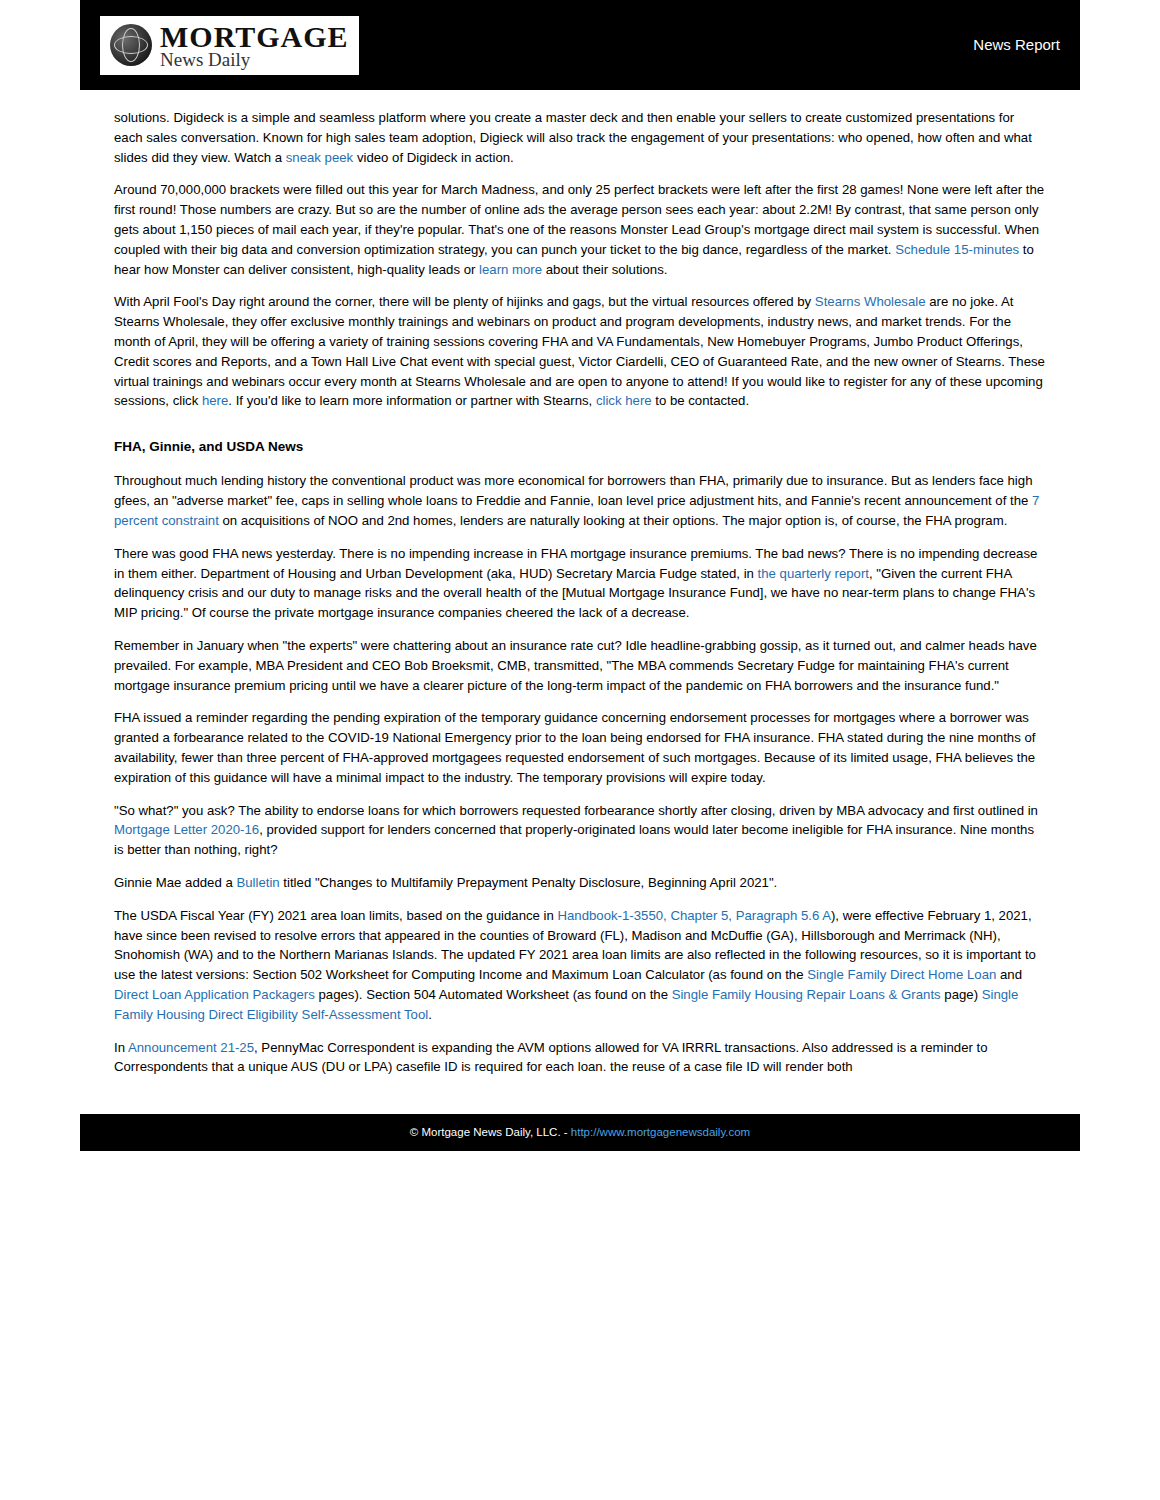MORTGAGE News Daily
News Report
solutions. Digideck is a simple and seamless platform where you create a master deck and then enable your sellers to create customized presentations for each sales conversation. Known for high sales team adoption, Digieck will also track the engagement of your presentations: who opened, how often and what slides did they view. Watch a sneak peek video of Digideck in action.
Around 70,000,000 brackets were filled out this year for March Madness, and only 25 perfect brackets were left after the first 28 games! None were left after the first round! Those numbers are crazy. But so are the number of online ads the average person sees each year: about 2.2M! By contrast, that same person only gets about 1,150 pieces of mail each year, if they're popular. That's one of the reasons Monster Lead Group's mortgage direct mail system is successful. When coupled with their big data and conversion optimization strategy, you can punch your ticket to the big dance, regardless of the market. Schedule 15-minutes to hear how Monster can deliver consistent, high-quality leads or learn more about their solutions.
With April Fool's Day right around the corner, there will be plenty of hijinks and gags, but the virtual resources offered by Stearns Wholesale are no joke. At Stearns Wholesale, they offer exclusive monthly trainings and webinars on product and program developments, industry news, and market trends. For the month of April, they will be offering a variety of training sessions covering FHA and VA Fundamentals, New Homebuyer Programs, Jumbo Product Offerings, Credit scores and Reports, and a Town Hall Live Chat event with special guest, Victor Ciardelli, CEO of Guaranteed Rate, and the new owner of Stearns. These virtual trainings and webinars occur every month at Stearns Wholesale and are open to anyone to attend! If you would like to register for any of these upcoming sessions, click here. If you'd like to learn more information or partner with Stearns, click here to be contacted.
FHA, Ginnie, and USDA News
Throughout much lending history the conventional product was more economical for borrowers than FHA, primarily due to insurance. But as lenders face high gfees, an "adverse market" fee, caps in selling whole loans to Freddie and Fannie, loan level price adjustment hits, and Fannie's recent announcement of the 7 percent constraint on acquisitions of NOO and 2nd homes, lenders are naturally looking at their options. The major option is, of course, the FHA program.
There was good FHA news yesterday. There is no impending increase in FHA mortgage insurance premiums. The bad news? There is no impending decrease in them either. Department of Housing and Urban Development (aka, HUD) Secretary Marcia Fudge stated, in the quarterly report, "Given the current FHA delinquency crisis and our duty to manage risks and the overall health of the [Mutual Mortgage Insurance Fund], we have no near-term plans to change FHA's MIP pricing." Of course the private mortgage insurance companies cheered the lack of a decrease.
Remember in January when "the experts" were chattering about an insurance rate cut? Idle headline-grabbing gossip, as it turned out, and calmer heads have prevailed. For example, MBA President and CEO Bob Broeksmit, CMB, transmitted, "The MBA commends Secretary Fudge for maintaining FHA's current mortgage insurance premium pricing until we have a clearer picture of the long-term impact of the pandemic on FHA borrowers and the insurance fund."
FHA issued a reminder regarding the pending expiration of the temporary guidance concerning endorsement processes for mortgages where a borrower was granted a forbearance related to the COVID-19 National Emergency prior to the loan being endorsed for FHA insurance. FHA stated during the nine months of availability, fewer than three percent of FHA-approved mortgagees requested endorsement of such mortgages. Because of its limited usage, FHA believes the expiration of this guidance will have a minimal impact to the industry. The temporary provisions will expire today.
"So what?" you ask? The ability to endorse loans for which borrowers requested forbearance shortly after closing, driven by MBA advocacy and first outlined in Mortgage Letter 2020-16, provided support for lenders concerned that properly-originated loans would later become ineligible for FHA insurance. Nine months is better than nothing, right?
Ginnie Mae added a Bulletin titled "Changes to Multifamily Prepayment Penalty Disclosure, Beginning April 2021".
The USDA Fiscal Year (FY) 2021 area loan limits, based on the guidance in Handbook-1-3550, Chapter 5, Paragraph 5.6 A), were effective February 1, 2021, have since been revised to resolve errors that appeared in the counties of Broward (FL), Madison and McDuffie (GA), Hillsborough and Merrimack (NH), Snohomish (WA) and to the Northern Marianas Islands. The updated FY 2021 area loan limits are also reflected in the following resources, so it is important to use the latest versions: Section 502 Worksheet for Computing Income and Maximum Loan Calculator (as found on the Single Family Direct Home Loan and Direct Loan Application Packagers pages). Section 504 Automated Worksheet (as found on the Single Family Housing Repair Loans & Grants page) Single Family Housing Direct Eligibility Self-Assessment Tool.
In Announcement 21-25, PennyMac Correspondent is expanding the AVM options allowed for VA IRRRL transactions. Also addressed is a reminder to Correspondents that a unique AUS (DU or LPA) casefile ID is required for each loan. the reuse of a case file ID will render both
© Mortgage News Daily, LLC. - http://www.mortgagenewsdaily.com